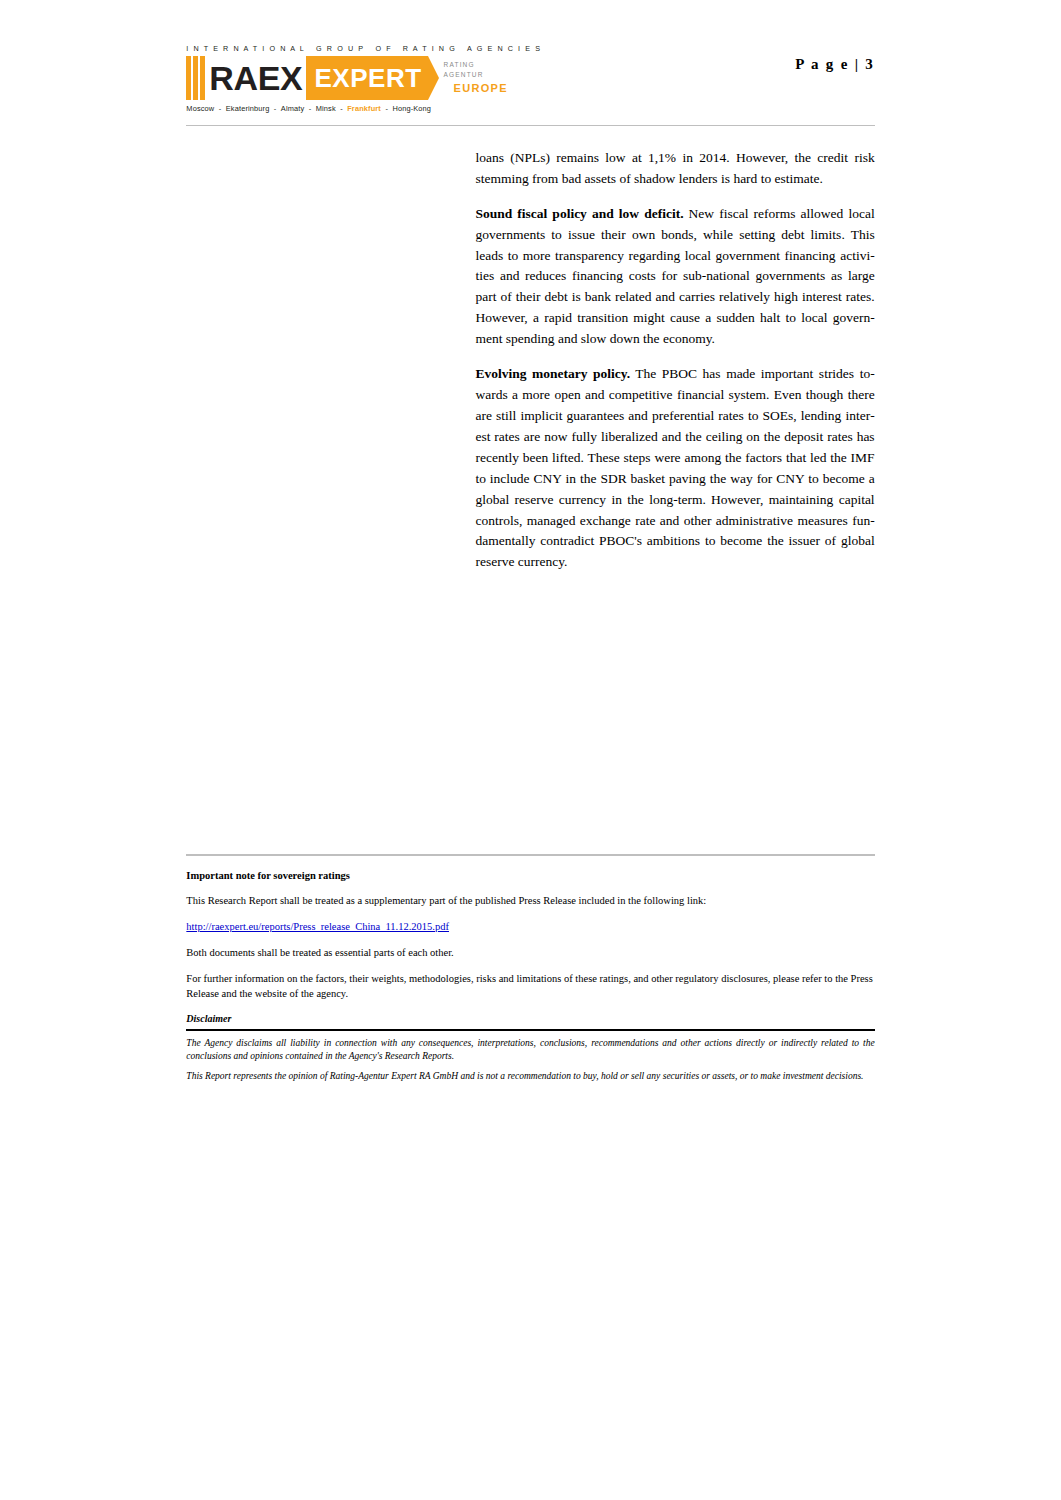I N T E R N A T I O N A L G R O U P O F R A T I N G A G E N C I E S
RAEX
EXPERT
Rating Agentur
EUROPE
Moscow - Ekaterinburg - Almaty - Minsk - Frankfurt - Hong-Kong
P a g e | 3
loans (NPLs) remains low at 1,1% in 2014. However, the credit risk stemming from bad assets of shadow lenders is hard to estimate.
Sound fiscal policy and low deficit. New fiscal reforms allowed local governments to issue their own bonds, while setting debt limits. This leads to more transparency regarding local government financing activities and reduces financing costs for sub-national governments as large part of their debt is bank related and carries relatively high interest rates. However, a rapid transition might cause a sudden halt to local government spending and slow down the economy.
Evolving monetary policy. The PBOC has made important strides towards a more open and competitive financial system. Even though there are still implicit guarantees and preferential rates to SOEs, lending interest rates are now fully liberalized and the ceiling on the deposit rates has recently been lifted. These steps were among the factors that led the IMF to include CNY in the SDR basket paving the way for CNY to become a global reserve currency in the long-term. However, maintaining capital controls, managed exchange rate and other administrative measures fundamentally contradict PBOC's ambitions to become the issuer of global reserve currency.
Important note for sovereign ratings
This Research Report shall be treated as a supplementary part of the published Press Release included in the following link:
http://raexpert.eu/reports/Press_release_China_11.12.2015.pdf
Both documents shall be treated as essential parts of each other.
For further information on the factors, their weights, methodologies, risks and limitations of these ratings, and other regulatory disclosures, please refer to the Press Release and the website of the agency.
Disclaimer
The Agency disclaims all liability in connection with any consequences, interpretations, conclusions, recommendations and other actions directly or indirectly related to the conclusions and opinions contained in the Agency's Research Reports.
This Report represents the opinion of Rating-Agentur Expert RA GmbH and is not a recommendation to buy, hold or sell any securities or assets, or to make investment decisions.